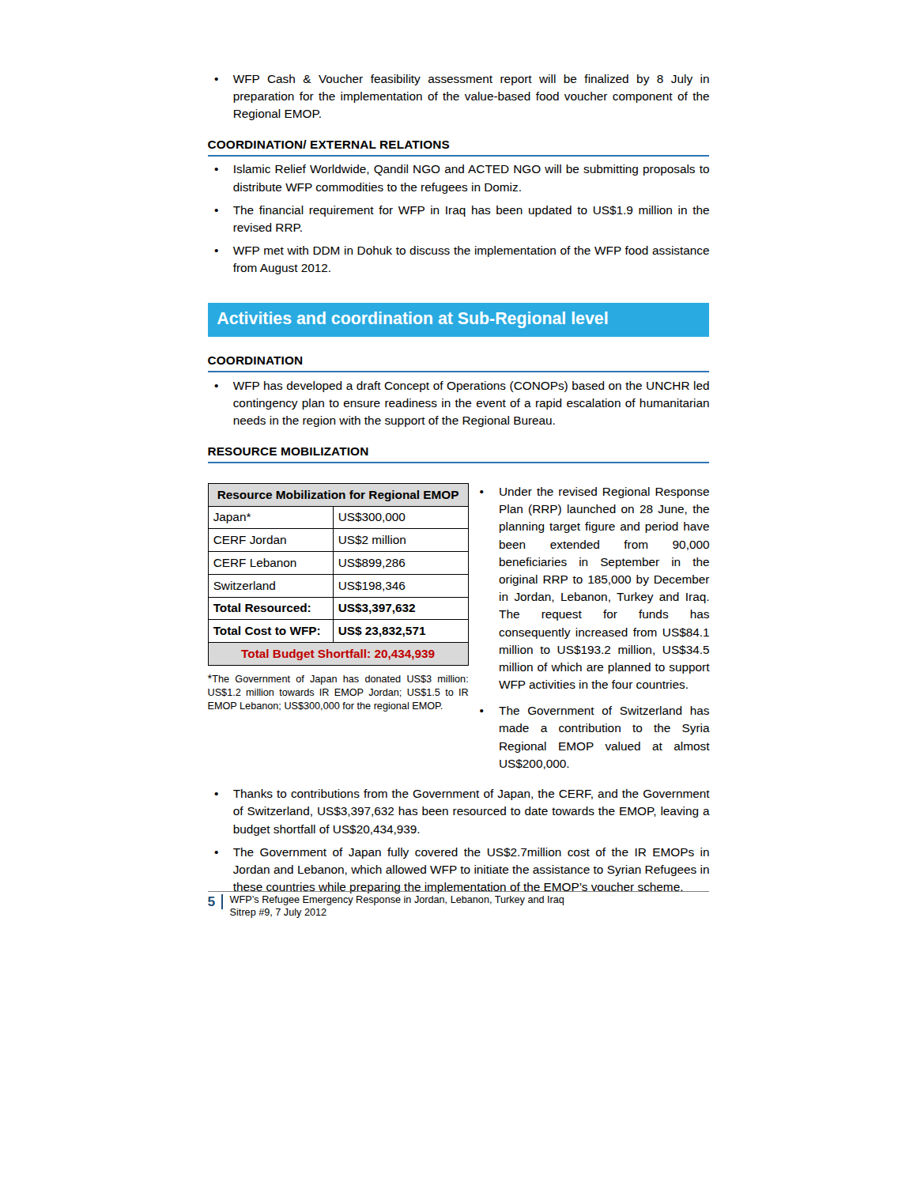WFP Cash & Voucher feasibility assessment report will be finalized by 8 July in preparation for the implementation of the value-based food voucher component of the Regional EMOP.
COORDINATION/ EXTERNAL RELATIONS
Islamic Relief Worldwide, Qandil NGO and ACTED NGO will be submitting proposals to distribute WFP commodities to the refugees in Domiz.
The financial requirement for WFP in Iraq has been updated to US$1.9 million in the revised RRP.
WFP met with DDM in Dohuk to discuss the implementation of the WFP food assistance from August 2012.
Activities and coordination at Sub-Regional level
COORDINATION
WFP has developed a draft Concept of Operations (CONOPs) based on the UNCHR led contingency plan to ensure readiness in the event of a rapid escalation of humanitarian needs in the region with the support of the Regional Bureau.
RESOURCE MOBILIZATION
| Resource Mobilization for Regional EMOP |
| --- |
| Japan* | US$300,000 |
| CERF Jordan | US$2 million |
| CERF Lebanon | US$899,286 |
| Switzerland | US$198,346 |
| Total Resourced: | US$3,397,632 |
| Total Cost to WFP: | US$ 23,832,571 |
| Total Budget Shortfall: 20,434,939 |
*The Government of Japan has donated US$3 million: US$1.2 million towards IR EMOP Jordan; US$1.5 to IR EMOP Lebanon; US$300,000 for the regional EMOP.
Under the revised Regional Response Plan (RRP) launched on 28 June, the planning target figure and period have been extended from 90,000 beneficiaries in September in the original RRP to 185,000 by December in Jordan, Lebanon, Turkey and Iraq. The request for funds has consequently increased from US$84.1 million to US$193.2 million, US$34.5 million of which are planned to support WFP activities in the four countries.
The Government of Switzerland has made a contribution to the Syria Regional EMOP valued at almost US$200,000.
Thanks to contributions from the Government of Japan, the CERF, and the Government of Switzerland, US$3,397,632 has been resourced to date towards the EMOP, leaving a budget shortfall of US$20,434,939.
The Government of Japan fully covered the US$2.7million cost of the IR EMOPs in Jordan and Lebanon, which allowed WFP to initiate the assistance to Syrian Refugees in these countries while preparing the implementation of the EMOP’s voucher scheme.
5
WFP’s Refugee Emergency Response in Jordan, Lebanon, Turkey and Iraq
Sitrep #9, 7 July 2012